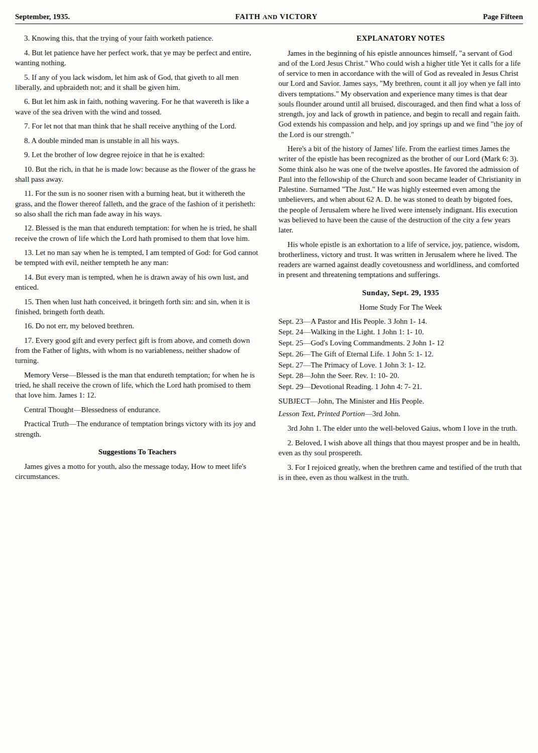September, 1935. FAITH AND VICTORY Page Fifteen
3. Knowing this, that the trying of your faith worketh patience.
4. But let patience have her perfect work, that ye may be perfect and entire, wanting nothing.
5. If any of you lack wisdom, let him ask of God, that giveth to all men liberally, and upbraideth not; and it shall be given him.
6. But let him ask in faith, nothing wavering. For he that wavereth is like a wave of the sea driven with the wind and tossed.
7. For let not that man think that he shall receive anything of the Lord.
8. A double minded man is unstable in all his ways.
9. Let the brother of low degree rejoice in that he is exalted:
10. But the rich, in that he is made low: because as the flower of the grass he shall pass away.
11. For the sun is no sooner risen with a burning heat, but it withereth the grass, and the flower thereof falleth, and the grace of the fashion of it perisheth: so also shall the rich man fade away in his ways.
12. Blessed is the man that endureth temptation: for when he is tried, he shall receive the crown of life which the Lord hath promised to them that love him.
13. Let no man say when he is tempted, I am tempted of God: for God cannot be tempted with evil, neither tempteth he any man:
14. But every man is tempted, when he is drawn away of his own lust, and enticed.
15. Then when lust hath conceived, it bringeth forth sin: and sin, when it is finished, bringeth forth death.
16. Do not err, my beloved brethren.
17. Every good gift and every perfect gift is from above, and cometh down from the Father of lights, with whom is no variableness, neither shadow of turning.
Memory Verse—Blessed is the man that endureth temptation; for when he is tried, he shall receive the crown of life, which the Lord hath promised to them that love him. James 1: 12.
Central Thought—Blessedness of endurance.
Practical Truth—The endurance of temptation brings victory with its joy and strength.
Suggestions To Teachers
James gives a motto for youth, also the message today, How to meet life's circumstances.
EXPLANATORY NOTES
James in the beginning of his epistle announces himself, "a servant of God and of the Lord Jesus Christ." Who could wish a higher title Yet it calls for a life of service to men in accordance with the will of God as revealed in Jesus Christ our Lord and Savior. James says, "My brethren, count it all joy when ye fall into divers temptations." My observation and experience many times is that dear souls flounder around until all bruised, discouraged, and then find what a loss of strength, joy and lack of growth in patience, and begin to recall and regain faith. God extends his compassion and help, and joy springs up and we find "the joy of the Lord is our strength."
Here's a bit of the history of James' life. From the earliest times James the writer of the epistle has been recognized as the brother of our Lord (Mark 6: 3). Some think also he was one of the twelve apostles. He favored the admission of Paul into the fellowship of the Church and soon became leader of Christianity in Palestine. Surnamed "The Just." He was highly esteemed even among the unbelievers, and when about 62 A. D. he was stoned to death by bigoted foes, the people of Jerusalem where he lived were intensely indignant. His execution was believed to have been the cause of the destruction of the city a few years later.
His whole epistle is an exhortation to a life of service, joy, patience, wisdom, brotherliness, victory and trust. It was written in Jerusalem where he lived. The readers are warned against deadly covetousness and worldliness, and comforted in present and threatening temptations and sufferings.
Sunday, Sept. 29, 1935
Home Study For The Week
Sept. 23—A Pastor and His People. 3 John 1- 14.
Sept. 24—Walking in the Light. 1 John 1: 1- 10.
Sept. 25—God's Loving Commandments. 2 John 1- 12
Sept. 26—The Gift of Eternal Life. 1 John 5: 1- 12.
Sept. 27—The Primacy of Love. 1 John 3: 1- 12.
Sept. 28—John the Seer. Rev. 1: 10- 20.
Sept. 29—Devotional Reading. 1 John 4: 7- 21.
SUBJECT—John, The Minister and His People.
Lesson Text, Printed Portion—3rd John.
3rd John 1. The elder unto the well-beloved Gaius, whom I love in the truth.
2. Beloved, I wish above all things that thou mayest prosper and be in health, even as thy soul prospereth.
3. For I rejoiced greatly, when the brethren came and testified of the truth that is in thee, even as thou walkest in the truth.